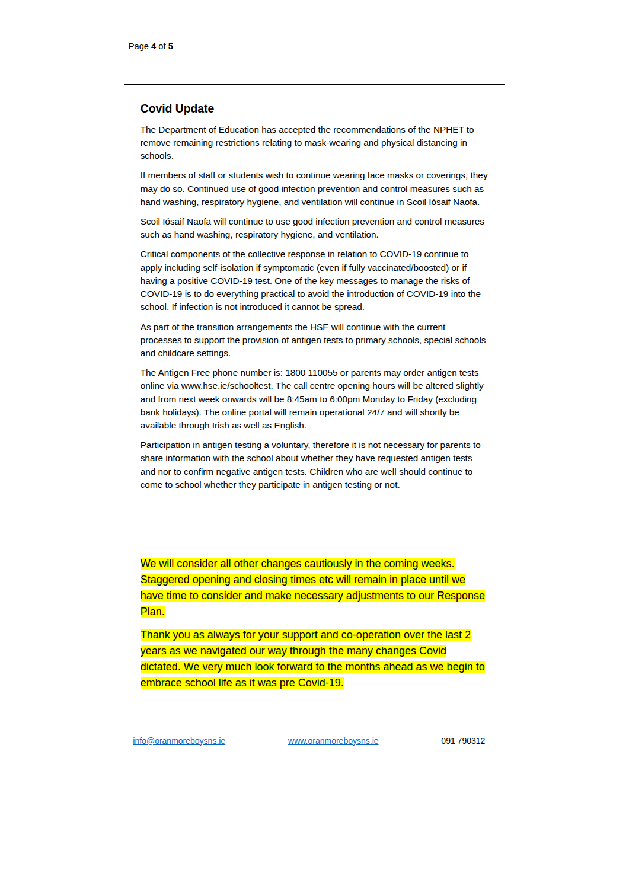Page 4 of 5
Covid Update
The Department of Education has accepted the recommendations of the NPHET to remove remaining restrictions relating to mask-wearing and physical distancing in schools.
If members of staff or students wish to continue wearing face masks or coverings, they may do so. Continued use of good infection prevention and control measures such as hand washing, respiratory hygiene, and ventilation will continue in Scoil Iósaif Naofa.
Scoil Iósaif Naofa will continue to use good infection prevention and control measures such as hand washing, respiratory hygiene, and ventilation.
Critical components of the collective response in relation to COVID-19 continue to apply including self-isolation if symptomatic (even if fully vaccinated/boosted) or if having a positive COVID-19 test. One of the key messages to manage the risks of COVID-19 is to do everything practical to avoid the introduction of COVID-19 into the school. If infection is not introduced it cannot be spread.
As part of the transition arrangements the HSE will continue with the current processes to support the provision of antigen tests to primary schools, special schools and childcare settings.
The Antigen Free phone number is: 1800 110055 or parents may order antigen tests online via www.hse.ie/schooltest. The call centre opening hours will be altered slightly and from next week onwards will be 8:45am to 6:00pm Monday to Friday (excluding bank holidays). The online portal will remain operational 24/7 and will shortly be available through Irish as well as English.
Participation in antigen testing a voluntary, therefore it is not necessary for parents to share information with the school about whether they have requested antigen tests and nor to confirm negative antigen tests. Children who are well should continue to come to school whether they participate in antigen testing or not.
We will consider all other changes cautiously in the coming weeks. Staggered opening and closing times etc will remain in place until we have time to consider and make necessary adjustments to our Response Plan.
Thank you as always for your support and co-operation over the last 2 years as we navigated our way through the many changes Covid dictated. We very much look forward to the months ahead as we begin to embrace school life as it was pre Covid-19.
info@oranmoreboysns.ie www.oranmoreboysns.ie 091 790312